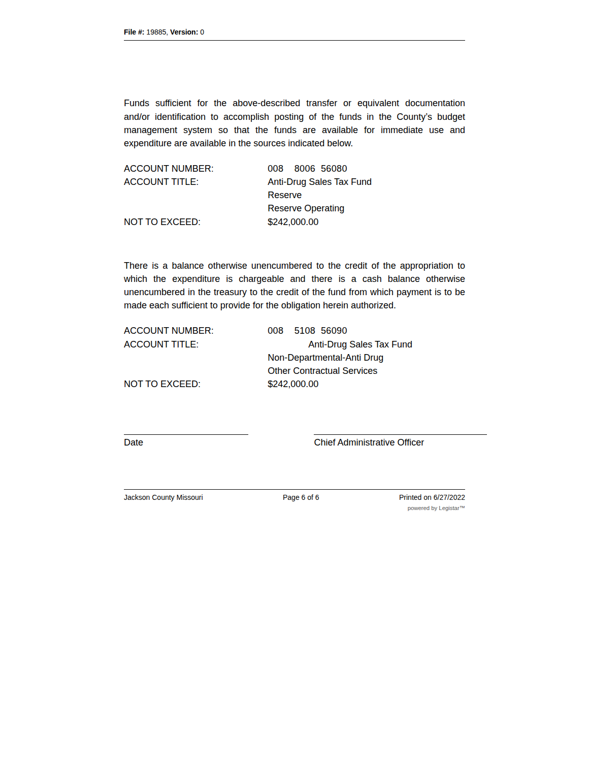File #: 19885, Version: 0
Funds sufficient for the above-described transfer or equivalent documentation and/or identification to accomplish posting of the funds in the County’s budget management system so that the funds are available for immediate use and expenditure are available in the sources indicated below.
| ACCOUNT NUMBER: | 008 8006 56080 |
| ACCOUNT TITLE: | Anti-Drug Sales Tax Fund |
| | Reserve |
| | Reserve Operating |
| NOT TO EXCEED: | $242,000.00 |
There is a balance otherwise unencumbered to the credit of the appropriation to which the expenditure is chargeable and there is a cash balance otherwise unencumbered in the treasury to the credit of the fund from which payment is to be made each sufficient to provide for the obligation herein authorized.
| ACCOUNT NUMBER: | 008 5108 56090 |
| ACCOUNT TITLE: | Anti-Drug Sales Tax Fund |
| | Non-Departmental-Anti Drug |
| | Other Contractual Services |
| NOT TO EXCEED: | $242,000.00 |
Date
Chief Administrative Officer
Jackson County Missouri
Page 6 of 6
Printed on 6/27/2022 powered by Legistar™